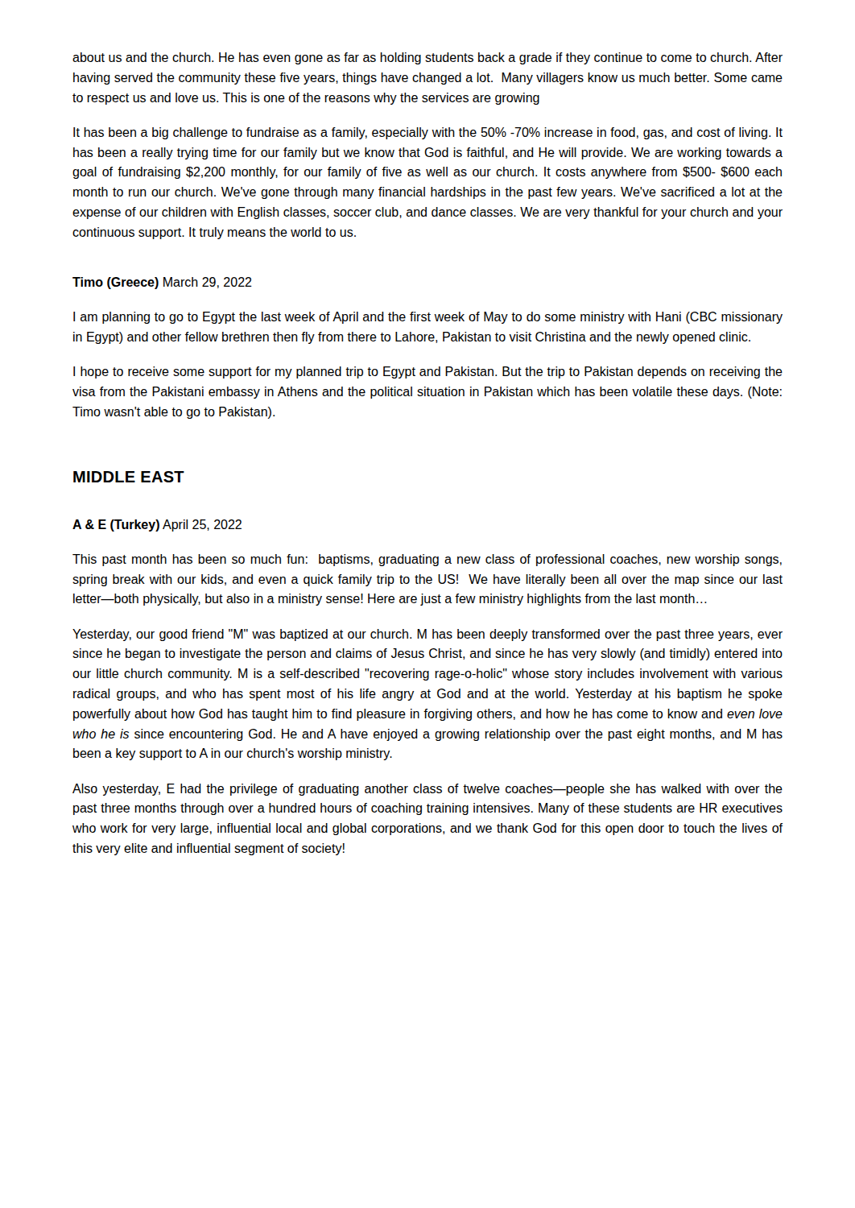about us and the church. He has even gone as far as holding students back a grade if they continue to come to church. After having served the community these five years, things have changed a lot. Many villagers know us much better. Some came to respect us and love us. This is one of the reasons why the services are growing
It has been a big challenge to fundraise as a family, especially with the 50% -70% increase in food, gas, and cost of living. It has been a really trying time for our family but we know that God is faithful, and He will provide. We are working towards a goal of fundraising $2,200 monthly, for our family of five as well as our church. It costs anywhere from $500- $600 each month to run our church. We've gone through many financial hardships in the past few years. We've sacrificed a lot at the expense of our children with English classes, soccer club, and dance classes. We are very thankful for your church and your continuous support. It truly means the world to us.
Timo (Greece) March 29, 2022
I am planning to go to Egypt the last week of April and the first week of May to do some ministry with Hani (CBC missionary in Egypt) and other fellow brethren then fly from there to Lahore, Pakistan to visit Christina and the newly opened clinic.
I hope to receive some support for my planned trip to Egypt and Pakistan. But the trip to Pakistan depends on receiving the visa from the Pakistani embassy in Athens and the political situation in Pakistan which has been volatile these days. (Note: Timo wasn't able to go to Pakistan).
MIDDLE EAST
A & E (Turkey) April 25, 2022
This past month has been so much fun: baptisms, graduating a new class of professional coaches, new worship songs, spring break with our kids, and even a quick family trip to the US! We have literally been all over the map since our last letter—both physically, but also in a ministry sense! Here are just a few ministry highlights from the last month…
Yesterday, our good friend "M" was baptized at our church. M has been deeply transformed over the past three years, ever since he began to investigate the person and claims of Jesus Christ, and since he has very slowly (and timidly) entered into our little church community. M is a self-described "recovering rage-o-holic" whose story includes involvement with various radical groups, and who has spent most of his life angry at God and at the world. Yesterday at his baptism he spoke powerfully about how God has taught him to find pleasure in forgiving others, and how he has come to know and even love who he is since encountering God. He and A have enjoyed a growing relationship over the past eight months, and M has been a key support to A in our church's worship ministry.
Also yesterday, E had the privilege of graduating another class of twelve coaches—people she has walked with over the past three months through over a hundred hours of coaching training intensives. Many of these students are HR executives who work for very large, influential local and global corporations, and we thank God for this open door to touch the lives of this very elite and influential segment of society!